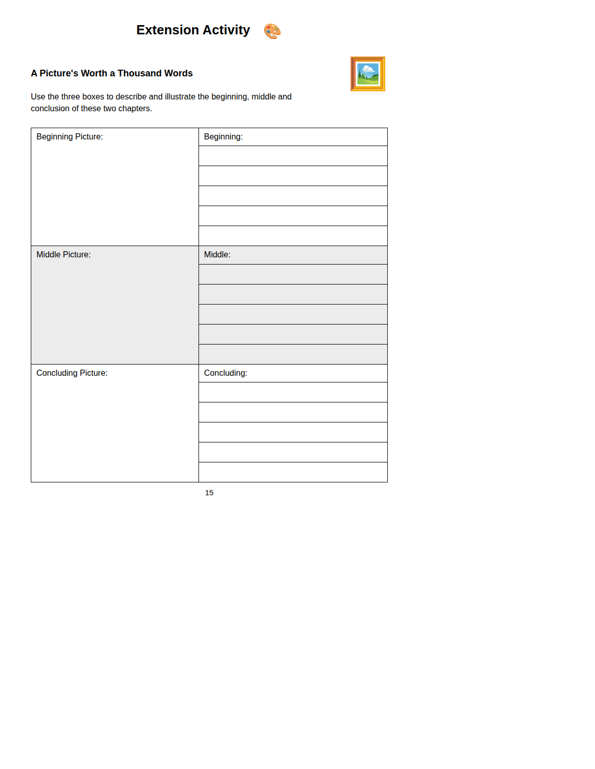Extension Activity 🎨
🖼️
A Picture's Worth a Thousand Words
Use the three boxes to describe and illustrate the beginning, middle and conclusion of these two chapters.
| Beginning Picture: | Beginning: |
| Middle Picture: | Middle: |
| Concluding Picture: | Concluding: |
15